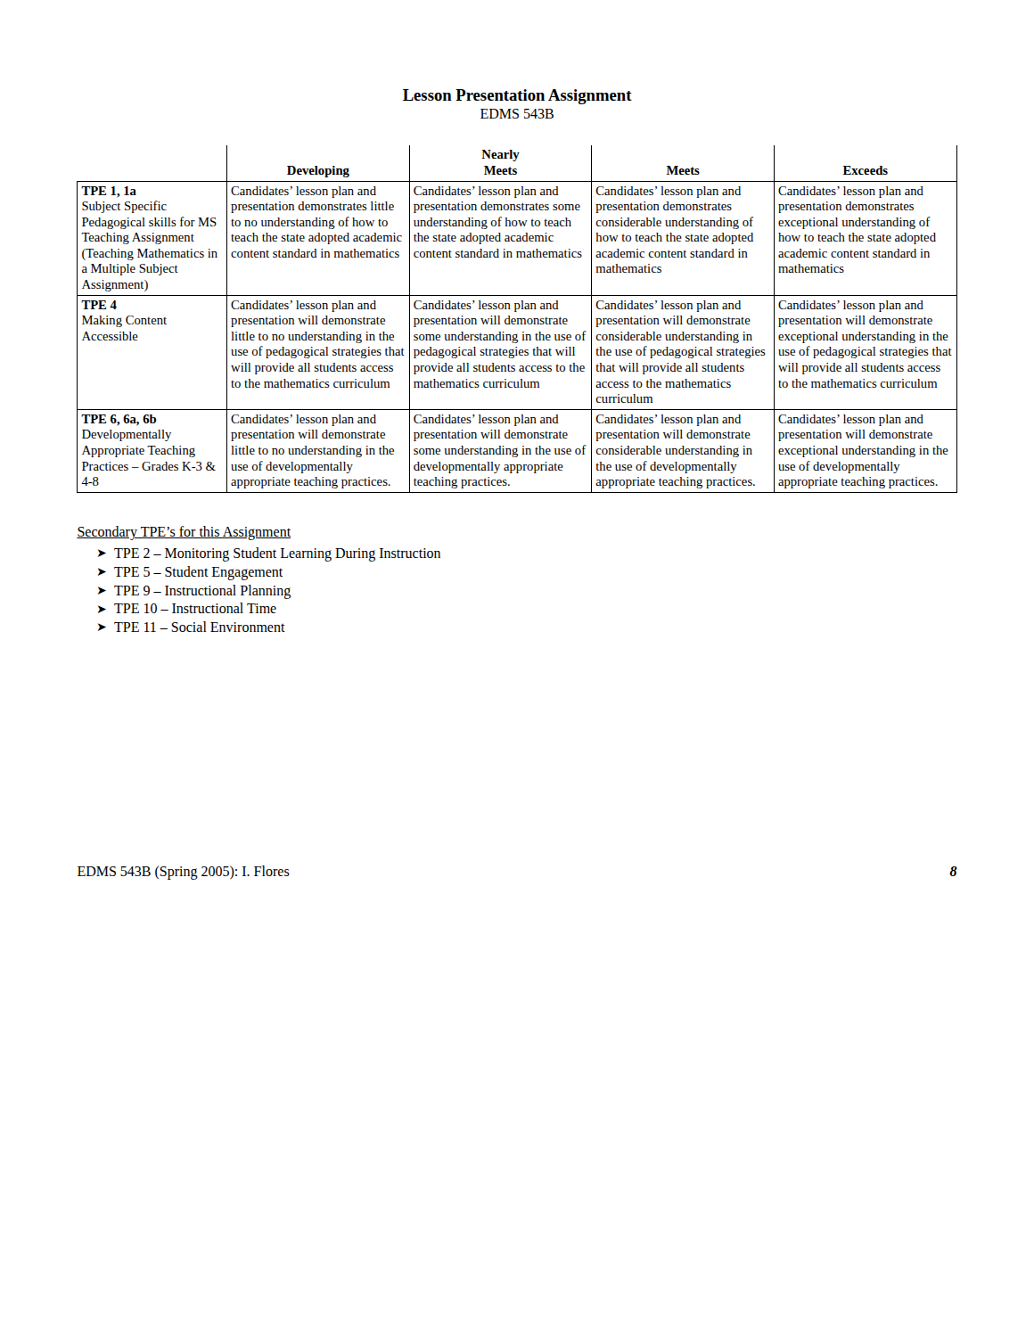Lesson Presentation Assignment
EDMS 543B
| | Developing | Nearly Meets | Meets | Exceeds |
| --- | --- | --- | --- | --- |
| TPE 1, 1a Subject Specific Pedagogical skills for MS Teaching Assignment (Teaching Mathematics in a Multiple Subject Assignment) | Candidates’ lesson plan and presentation demonstrates little to no understanding of how to teach the state adopted academic content standard in mathematics | Candidates’ lesson plan and presentation demonstrates some understanding of how to teach the state adopted academic content standard in mathematics | Candidates’ lesson plan and presentation demonstrates considerable understanding of how to teach the state adopted academic content standard in mathematics | Candidates’ lesson plan and presentation demonstrates exceptional understanding of how to teach the state adopted academic content standard in mathematics |
| TPE 4 Making Content Accessible | Candidates’ lesson plan and presentation will demonstrate little to no understanding in the use of pedagogical strategies that will provide all students access to the mathematics curriculum | Candidates’ lesson plan and presentation will demonstrate some understanding in the use of pedagogical strategies that will provide all students access to the mathematics curriculum | Candidates’ lesson plan and presentation will demonstrate considerable understanding in the use of pedagogical strategies that will provide all students access to the mathematics curriculum | Candidates’ lesson plan and presentation will demonstrate exceptional understanding in the use of pedagogical strategies that will provide all students access to the mathematics curriculum |
| TPE 6, 6a, 6b Developmentally Appropriate Teaching Practices – Grades K-3 & 4-8 | Candidates’ lesson plan and presentation will demonstrate little to no understanding in the use of developmentally appropriate teaching practices. | Candidates’ lesson plan and presentation will demonstrate some understanding in the use of developmentally appropriate teaching practices. | Candidates’ lesson plan and presentation will demonstrate considerable understanding in the use of developmentally appropriate teaching practices. | Candidates’ lesson plan and presentation will demonstrate exceptional understanding in the use of developmentally appropriate teaching practices. |
Secondary TPE’s for this Assignment
TPE 2 – Monitoring Student Learning During Instruction
TPE 5 – Student Engagement
TPE 9 – Instructional Planning
TPE 10 – Instructional Time
TPE 11 – Social Environment
EDMS 543B (Spring 2005): I. Flores 8